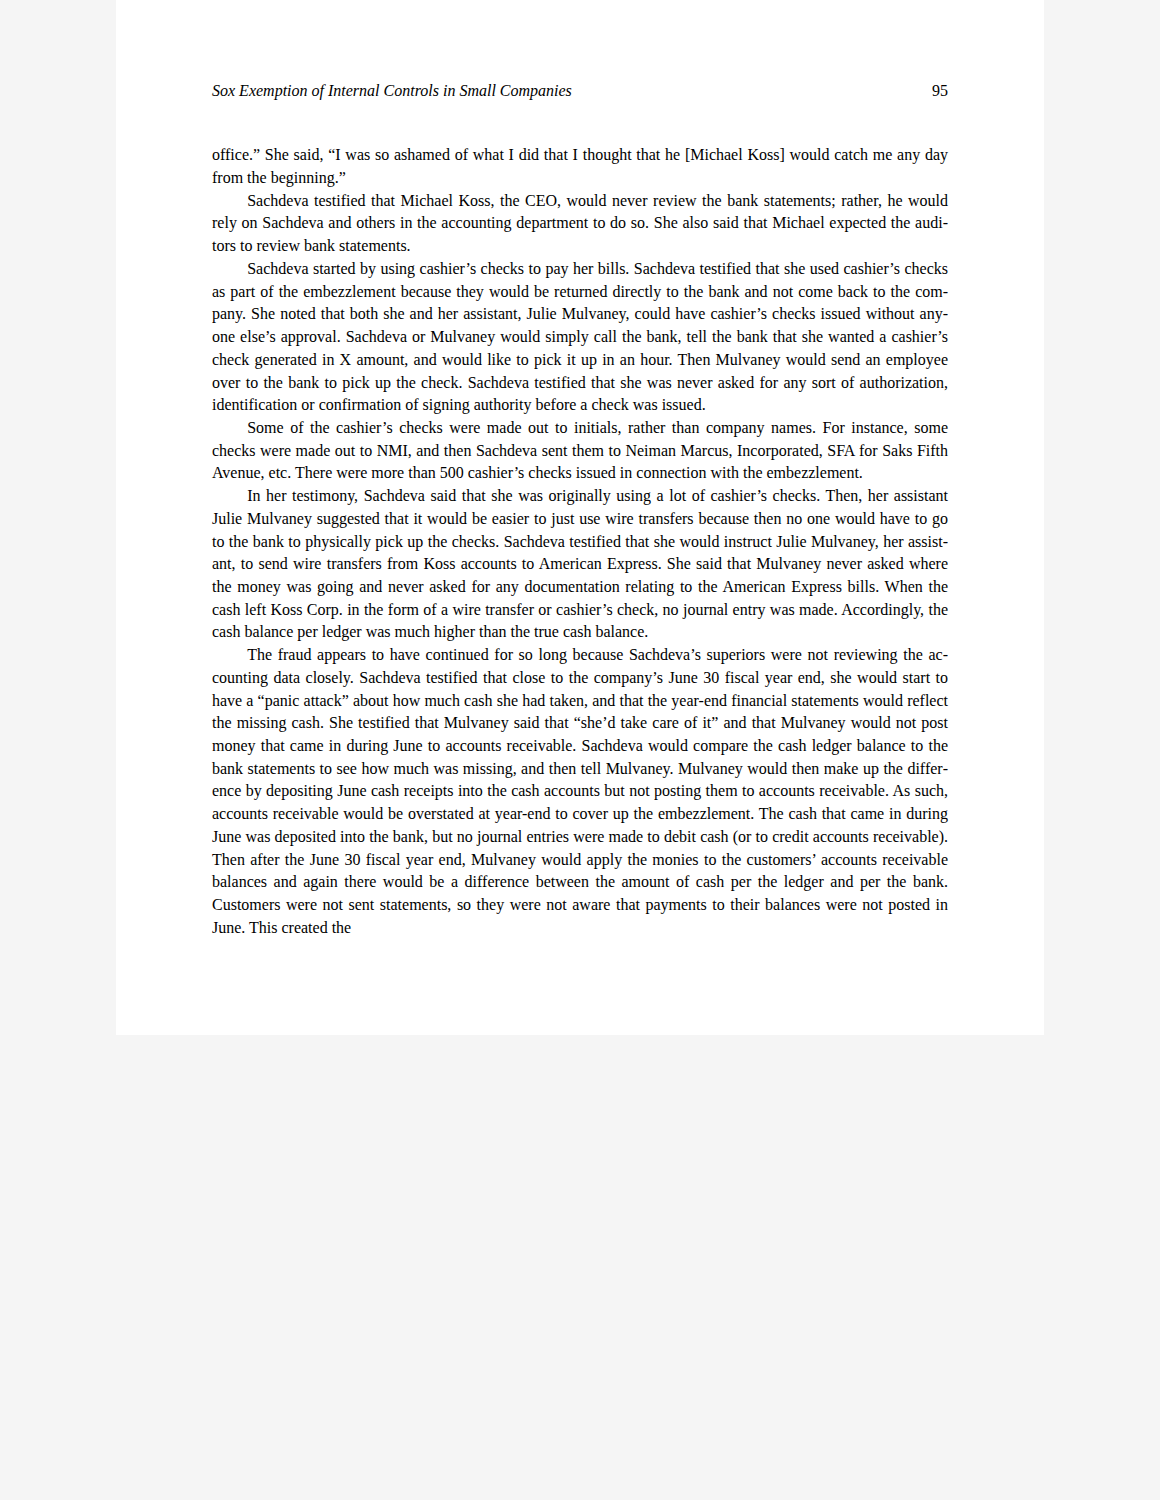Sox Exemption of Internal Controls in Small Companies 95
office.” She said, “I was so ashamed of what I did that I thought that he [Michael Koss] would catch me any day from the beginning.”
Sachdeva testified that Michael Koss, the CEO, would never review the bank statements; rather, he would rely on Sachdeva and others in the accounting department to do so. She also said that Michael expected the auditors to review bank statements.
Sachdeva started by using cashier’s checks to pay her bills. Sachdeva testified that she used cashier’s checks as part of the embezzlement because they would be returned directly to the bank and not come back to the company. She noted that both she and her assistant, Julie Mulvaney, could have cashier’s checks issued without anyone else’s approval. Sachdeva or Mulvaney would simply call the bank, tell the bank that she wanted a cashier’s check generated in X amount, and would like to pick it up in an hour. Then Mulvaney would send an employee over to the bank to pick up the check. Sachdeva testified that she was never asked for any sort of authorization, identification or confirmation of signing authority before a check was issued.
Some of the cashier’s checks were made out to initials, rather than company names. For instance, some checks were made out to NMI, and then Sachdeva sent them to Neiman Marcus, Incorporated, SFA for Saks Fifth Avenue, etc. There were more than 500 cashier’s checks issued in connection with the embezzlement.
In her testimony, Sachdeva said that she was originally using a lot of cashier’s checks. Then, her assistant Julie Mulvaney suggested that it would be easier to just use wire transfers because then no one would have to go to the bank to physically pick up the checks. Sachdeva testified that she would instruct Julie Mulvaney, her assistant, to send wire transfers from Koss accounts to American Express. She said that Mulvaney never asked where the money was going and never asked for any documentation relating to the American Express bills. When the cash left Koss Corp. in the form of a wire transfer or cashier’s check, no journal entry was made. Accordingly, the cash balance per ledger was much higher than the true cash balance.
The fraud appears to have continued for so long because Sachdeva’s superiors were not reviewing the accounting data closely. Sachdeva testified that close to the company’s June 30 fiscal year end, she would start to have a “panic attack” about how much cash she had taken, and that the year-end financial statements would reflect the missing cash. She testified that Mulvaney said that “she’d take care of it” and that Mulvaney would not post money that came in during June to accounts receivable. Sachdeva would compare the cash ledger balance to the bank statements to see how much was missing, and then tell Mulvaney. Mulvaney would then make up the difference by depositing June cash receipts into the cash accounts but not posting them to accounts receivable. As such, accounts receivable would be overstated at year-end to cover up the embezzlement. The cash that came in during June was deposited into the bank, but no journal entries were made to debit cash (or to credit accounts receivable). Then after the June 30 fiscal year end, Mulvaney would apply the monies to the customers’ accounts receivable balances and again there would be a difference between the amount of cash per the ledger and per the bank. Customers were not sent statements, so they were not aware that payments to their balances were not posted in June. This created the